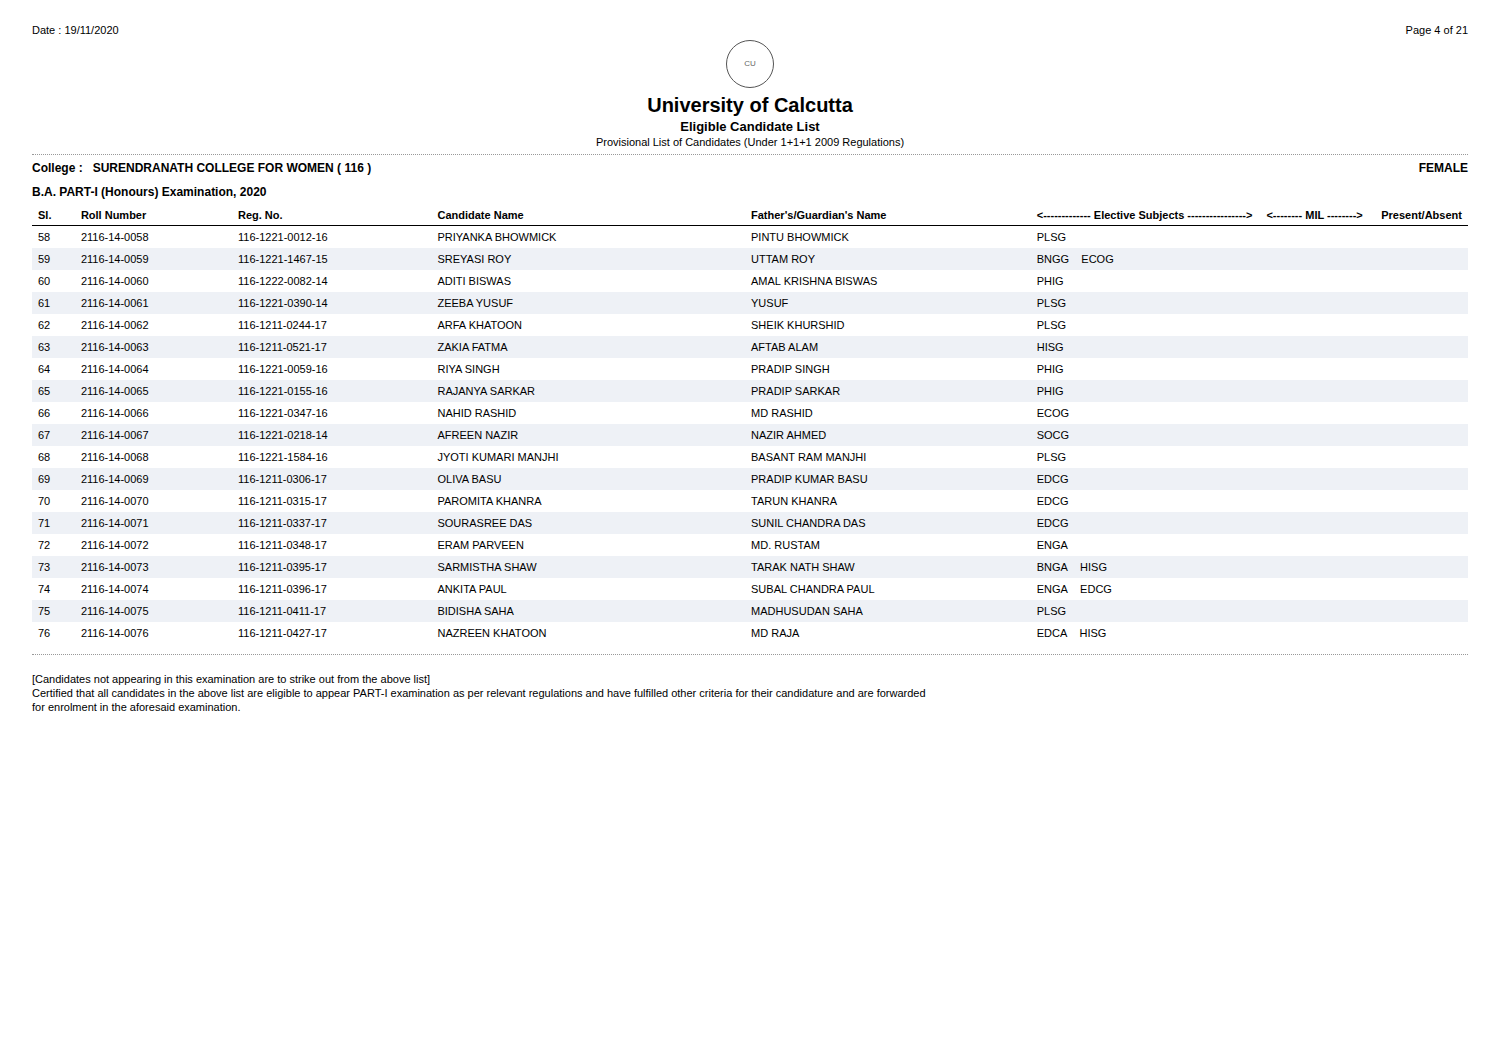Date : 19/11/2020
Page 4 of 21
CU
University of Calcutta
Eligible Candidate List
Provisional List of Candidates (Under 1+1+1 2009 Regulations)
College : SURENDRANATH COLLEGE FOR WOMEN ( 116 )
FEMALE
B.A. PART-I (Honours) Examination, 2020
| Sl. | Roll Number | Reg. No. | Candidate Name | Father's/Guardian's Name | <------------- Elective Subjects ----------------> | <-------- MIL --------> | Present/Absent |
| --- | --- | --- | --- | --- | --- | --- | --- |
| 58 | 2116-14-0058 | 116-1221-0012-16 | PRIYANKA BHOWMICK | PINTU BHOWMICK | PLSG | | |
| 59 | 2116-14-0059 | 116-1221-1467-15 | SREYASI ROY | UTTAM ROY | BNGG ECOG | | |
| 60 | 2116-14-0060 | 116-1222-0082-14 | ADITI BISWAS | AMAL KRISHNA BISWAS | PHIG | | |
| 61 | 2116-14-0061 | 116-1221-0390-14 | ZEEBA YUSUF | YUSUF | PLSG | | |
| 62 | 2116-14-0062 | 116-1211-0244-17 | ARFA KHATOON | SHEIK KHURSHID | PLSG | | |
| 63 | 2116-14-0063 | 116-1211-0521-17 | ZAKIA FATMA | AFTAB ALAM | HISG | | |
| 64 | 2116-14-0064 | 116-1221-0059-16 | RIYA SINGH | PRADIP SINGH | PHIG | | |
| 65 | 2116-14-0065 | 116-1221-0155-16 | RAJANYA SARKAR | PRADIP SARKAR | PHIG | | |
| 66 | 2116-14-0066 | 116-1221-0347-16 | NAHID RASHID | MD RASHID | ECOG | | |
| 67 | 2116-14-0067 | 116-1221-0218-14 | AFREEN NAZIR | NAZIR AHMED | SOCG | | |
| 68 | 2116-14-0068 | 116-1221-1584-16 | JYOTI KUMARI MANJHI | BASANT RAM MANJHI | PLSG | | |
| 69 | 2116-14-0069 | 116-1211-0306-17 | OLIVA BASU | PRADIP KUMAR BASU | EDCG | | |
| 70 | 2116-14-0070 | 116-1211-0315-17 | PAROMITA KHANRA | TARUN KHANRA | EDCG | | |
| 71 | 2116-14-0071 | 116-1211-0337-17 | SOURASREE DAS | SUNIL CHANDRA DAS | EDCG | | |
| 72 | 2116-14-0072 | 116-1211-0348-17 | ERAM PARVEEN | MD. RUSTAM | ENGA | | |
| 73 | 2116-14-0073 | 116-1211-0395-17 | SARMISTHA SHAW | TARAK NATH SHAW | BNGA HISG | | |
| 74 | 2116-14-0074 | 116-1211-0396-17 | ANKITA PAUL | SUBAL CHANDRA PAUL | ENGA EDCG | | |
| 75 | 2116-14-0075 | 116-1211-0411-17 | BIDISHA SAHA | MADHUSUDAN SAHA | PLSG | | |
| 76 | 2116-14-0076 | 116-1211-0427-17 | NAZREEN KHATOON | MD RAJA | EDCA HISG | | |
[Candidates not appearing in this examination are to strike out from the above list]
Certified that all candidates in the above list are eligible to appear PART-I examination as per relevant regulations and have fulfilled other criteria for their candidature and are forwarded
for enrolment in the aforesaid examination.